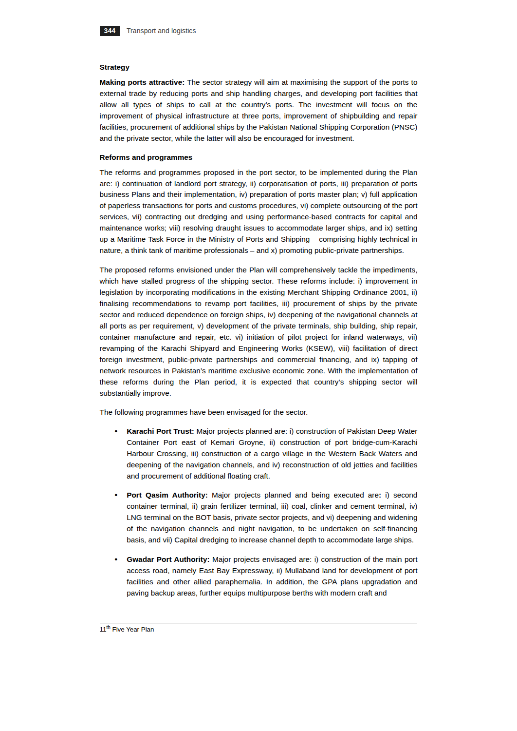344
Transport and logistics
Strategy
Making ports attractive: The sector strategy will aim at maximising the support of the ports to external trade by reducing ports and ship handling charges, and developing port facilities that allow all types of ships to call at the country’s ports. The investment will focus on the improvement of physical infrastructure at three ports, improvement of shipbuilding and repair facilities, procurement of additional ships by the Pakistan National Shipping Corporation (PNSC) and the private sector, while the latter will also be encouraged for investment.
Reforms and programmes
The reforms and programmes proposed in the port sector, to be implemented during the Plan are: i) continuation of landlord port strategy, ii) corporatisation of ports, iii) preparation of ports business Plans and their implementation, iv) preparation of ports master plan; v) full application of paperless transactions for ports and customs procedures, vi) complete outsourcing of the port services, vii) contracting out dredging and using performance-based contracts for capital and maintenance works; viii) resolving draught issues to accommodate larger ships, and ix) setting up a Maritime Task Force in the Ministry of Ports and Shipping – comprising highly technical in nature, a think tank of maritime professionals – and x) promoting public-private partnerships.
The proposed reforms envisioned under the Plan will comprehensively tackle the impediments, which have stalled progress of the shipping sector. These reforms include: i) improvement in legislation by incorporating modifications in the existing Merchant Shipping Ordinance 2001, ii) finalising recommendations to revamp port facilities, iii) procurement of ships by the private sector and reduced dependence on foreign ships, iv) deepening of the navigational channels at all ports as per requirement, v) development of the private terminals, ship building, ship repair, container manufacture and repair, etc. vi) initiation of pilot project for inland waterways, vii) revamping of the Karachi Shipyard and Engineering Works (KSEW), viii) facilitation of direct foreign investment, public-private partnerships and commercial financing, and ix) tapping of network resources in Pakistan’s maritime exclusive economic zone. With the implementation of these reforms during the Plan period, it is expected that country’s shipping sector will substantially improve.
The following programmes have been envisaged for the sector.
Karachi Port Trust: Major projects planned are: i) construction of Pakistan Deep Water Container Port east of Kemari Groyne, ii) construction of port bridge-cum-Karachi Harbour Crossing, iii) construction of a cargo village in the Western Back Waters and deepening of the navigation channels, and iv) reconstruction of old jetties and facilities and procurement of additional floating craft.
Port Qasim Authority: Major projects planned and being executed are: i) second container terminal, ii) grain fertilizer terminal, iii) coal, clinker and cement terminal, iv) LNG terminal on the BOT basis, private sector projects, and vi) deepening and widening of the navigation channels and night navigation, to be undertaken on self-financing basis, and vii) Capital dredging to increase channel depth to accommodate large ships.
Gwadar Port Authority: Major projects envisaged are: i) construction of the main port access road, namely East Bay Expressway, ii) Mullaband land for development of port facilities and other allied paraphernalia. In addition, the GPA plans upgradation and paving backup areas, further equips multipurpose berths with modern craft and
11th Five Year Plan